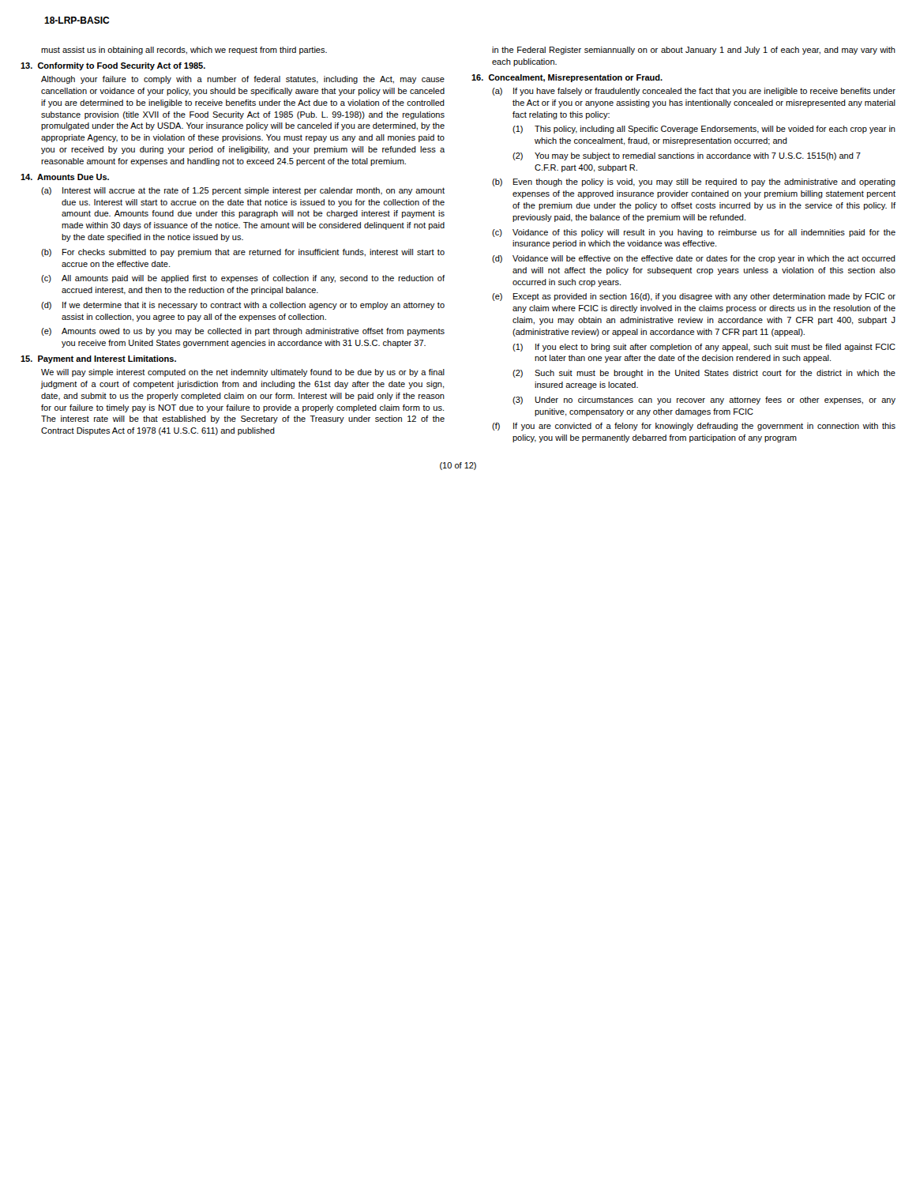18-LRP-BASIC
must assist us in obtaining all records, which we request from third parties.
13. Conformity to Food Security Act of 1985.
Although your failure to comply with a number of federal statutes, including the Act, may cause cancellation or voidance of your policy, you should be specifically aware that your policy will be canceled if you are determined to be ineligible to receive benefits under the Act due to a violation of the controlled substance provision (title XVII of the Food Security Act of 1985 (Pub. L. 99-198)) and the regulations promulgated under the Act by USDA. Your insurance policy will be canceled if you are determined, by the appropriate Agency, to be in violation of these provisions. You must repay us any and all monies paid to you or received by you during your period of ineligibility, and your premium will be refunded less a reasonable amount for expenses and handling not to exceed 24.5 percent of the total premium.
14. Amounts Due Us.
(a)
Interest will accrue at the rate of 1.25 percent simple interest per calendar month, on any amount due us. Interest will start to accrue on the date that notice is issued to you for the collection of the amount due. Amounts found due under this paragraph will not be charged interest if payment is made within 30 days of issuance of the notice. The amount will be considered delinquent if not paid by the date specified in the notice issued by us.
(b)
For checks submitted to pay premium that are returned for insufficient funds, interest will start to accrue on the effective date.
(c)
All amounts paid will be applied first to expenses of collection if any, second to the reduction of accrued interest, and then to the reduction of the principal balance.
(d)
If we determine that it is necessary to contract with a collection agency or to employ an attorney to assist in collection, you agree to pay all of the expenses of collection.
(e)
Amounts owed to us by you may be collected in part through administrative offset from payments you receive from United States government agencies in accordance with 31 U.S.C. chapter 37.
15. Payment and Interest Limitations.
We will pay simple interest computed on the net indemnity ultimately found to be due by us or by a final judgment of a court of competent jurisdiction from and including the 61st day after the date you sign, date, and submit to us the properly completed claim on our form. Interest will be paid only if the reason for our failure to timely pay is NOT due to your failure to provide a properly completed claim form to us. The interest rate will be that established by the Secretary of the Treasury under section 12 of the Contract Disputes Act of 1978 (41 U.S.C. 611) and published
in the Federal Register semiannually on or about January 1 and July 1 of each year, and may vary with each publication.
16. Concealment, Misrepresentation or Fraud.
(a)
If you have falsely or fraudulently concealed the fact that you are ineligible to receive benefits under the Act or if you or anyone assisting you has intentionally concealed or misrepresented any material fact relating to this policy:
(1)
This policy, including all Specific Coverage Endorsements, will be voided for each crop year in which the concealment, fraud, or misrepresentation occurred; and
(2)
You may be subject to remedial sanctions in accordance with 7 U.S.C. 1515(h) and 7
C.F.R. part 400, subpart R.
(b)
Even though the policy is void, you may still be required to pay the administrative and operating expenses of the approved insurance provider contained on your premium billing statement percent of the premium due under the policy to offset costs incurred by us in the service of this policy. If previously paid, the balance of the premium will be refunded.
(c)
Voidance of this policy will result in you having to reimburse us for all indemnities paid for the insurance period in which the voidance was effective.
(d)
Voidance will be effective on the effective date or dates for the crop year in which the act occurred and will not affect the policy for subsequent crop years unless a violation of this section also occurred in such crop years.
(e)
Except as provided in section 16(d), if you disagree with any other determination made by FCIC or any claim where FCIC is directly involved in the claims process or directs us in the resolution of the claim, you may obtain an administrative review in accordance with 7 CFR part 400, subpart J (administrative review) or appeal in accordance with 7 CFR part 11 (appeal).
(1)
If you elect to bring suit after completion of any appeal, such suit must be filed against FCIC not later than one year after the date of the decision rendered in such appeal.
(2)
Such suit must be brought in the United States district court for the district in which the insured acreage is located.
(3)
Under no circumstances can you recover any attorney fees or other expenses, or any punitive, compensatory or any other damages from FCIC
(f)
If you are convicted of a felony for knowingly defrauding the government in connection with this policy, you will be permanently debarred from participation of any program
(10 of 12)